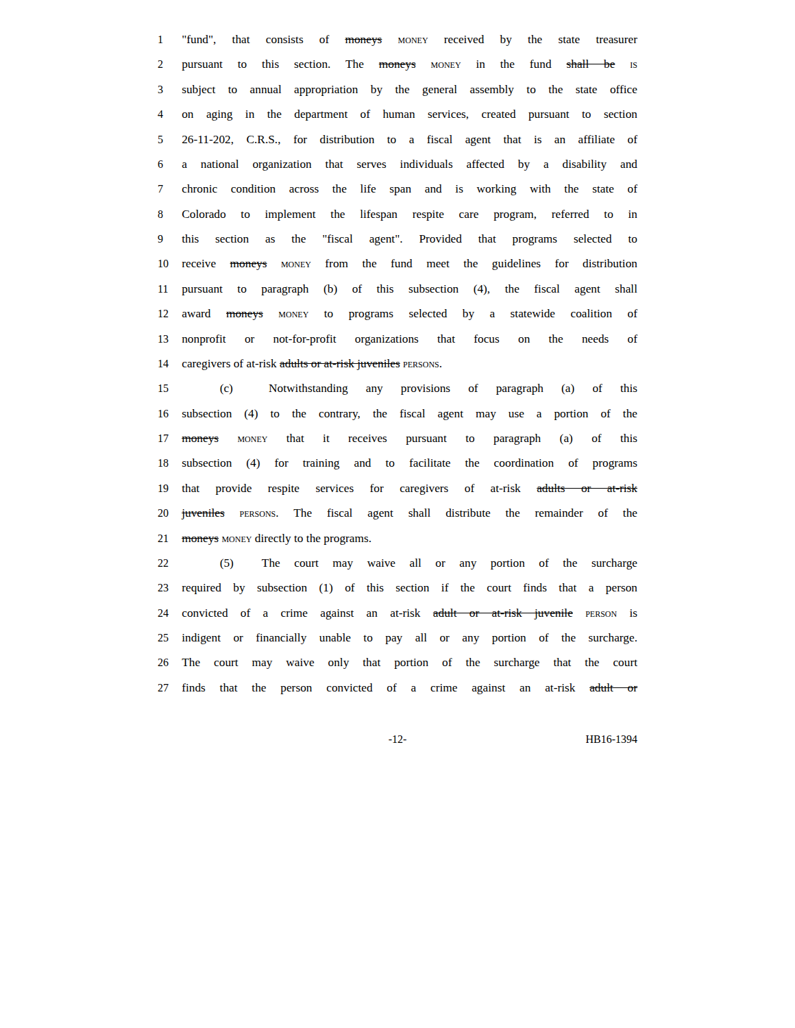1"fund", that consists of moneys money received by the state treasurer
2 pursuant to this section. The moneys money in the fund shall be is
3 subject to annual appropriation by the general assembly to the state office
4 on aging in the department of human services, created pursuant to section
526-11-202, C.R.S., for distribution to a fiscal agent that is an affiliate of
6 a national organization that serves individuals affected by a disability and
7 chronic condition across the life span and is working with the state of
8 Colorado to implement the lifespan respite care program, referred to in
9 this section as the "fiscal agent". Provided that programs selected to
10 receive moneys money from the fund meet the guidelines for distribution
11 pursuant to paragraph (b) of this subsection (4), the fiscal agent shall
12 award moneys money to programs selected by a statewide coalition of
13 nonprofit or not-for-profit organizations that focus on the needs of
14 caregivers of at-risk adults or at-risk juveniles persons.
15(c) Notwithstanding any provisions of paragraph (a) of this
16 subsection (4) to the contrary, the fiscal agent may use a portion of the
17 moneys money that it receives pursuant to paragraph (a) of this
18 subsection (4) for training and to facilitate the coordination of programs
19 that provide respite services for caregivers of at-risk adults or at-risk
20 juveniles persons. The fiscal agent shall distribute the remainder of the
21 moneys money directly to the programs.
22(5) The court may waive all or any portion of the surcharge
23 required by subsection (1) of this section if the court finds that a person
24 convicted of a crime against an at-risk adult or at-risk juvenile person is
25 indigent or financially unable to pay all or any portion of the surcharge.
26 The court may waive only that portion of the surcharge that the court
27 finds that the person convicted of a crime against an at-risk adult or
-12- HB16-1394